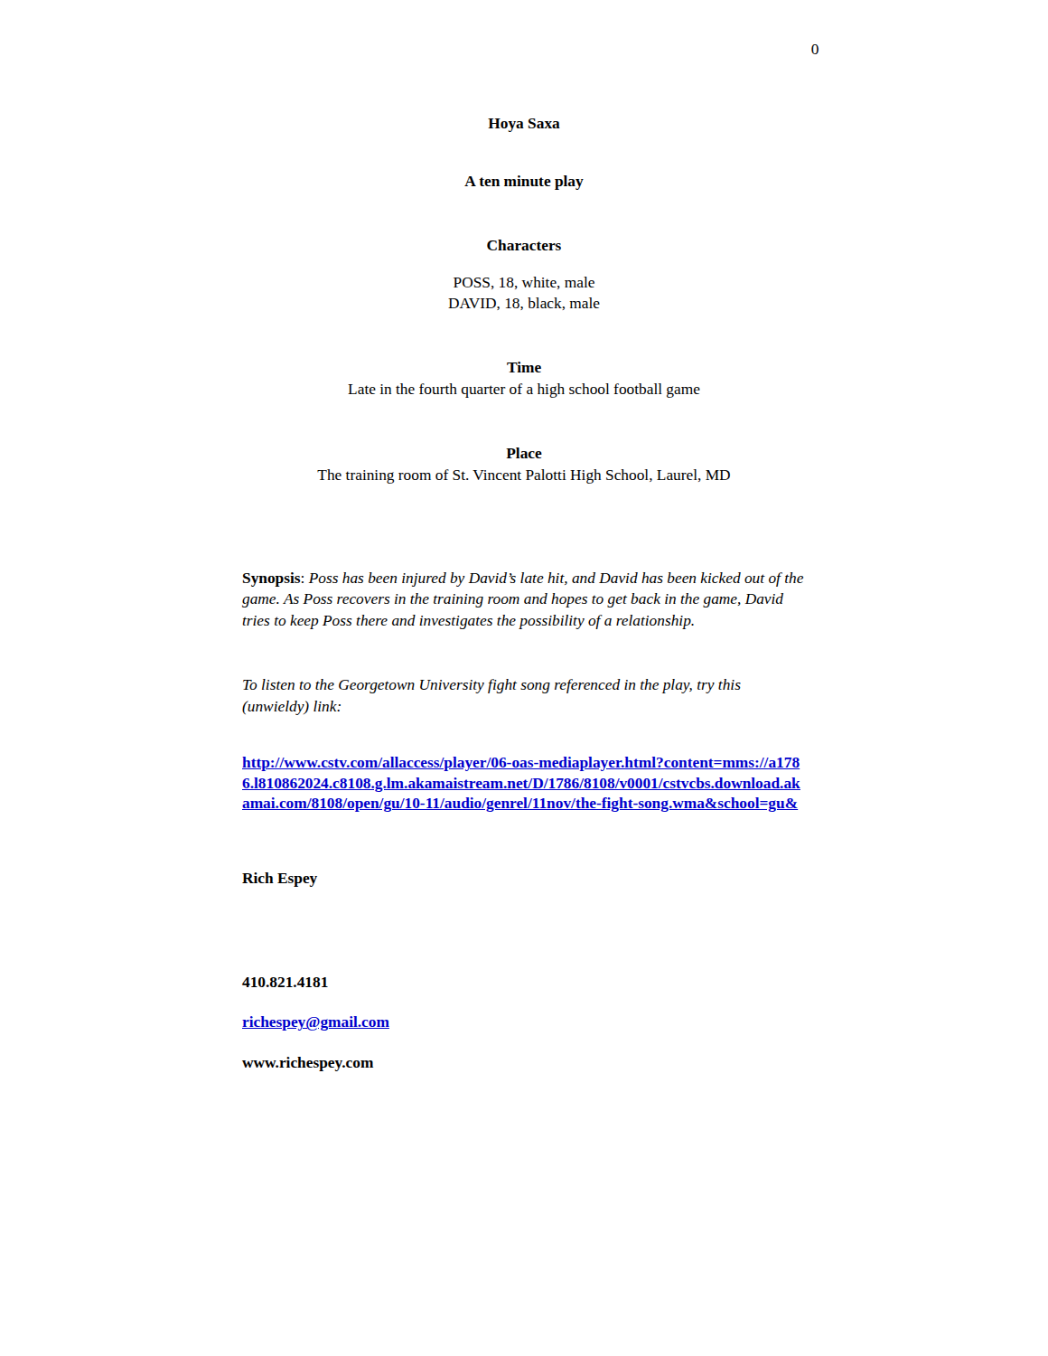0
Hoya Saxa
A ten minute play
Characters
POSS, 18, white, male
DAVID, 18, black, male
Time
Late in the fourth quarter of a high school football game
Place
The training room of St. Vincent Palotti High School, Laurel, MD
Synopsis: Poss has been injured by David’s late hit, and David has been kicked out of the game. As Poss recovers in the training room and hopes to get back in the game, David tries to keep Poss there and investigates the possibility of a relationship.
To listen to the Georgetown University fight song referenced in the play, try this (unwieldy) link:
http://www.cstv.com/allaccess/player/06-oas-mediaplayer.html?content=mms://a1786.l810862024.c8108.g.lm.akamaistream.net/D/1786/8108/v0001/cstvcbs.download.akamai.com/8108/open/gu/10-11/audio/genrel/11nov/the-fight-song.wma&school=gu&
Rich Espey
410.821.4181
richespey@gmail.com
www.richespey.com